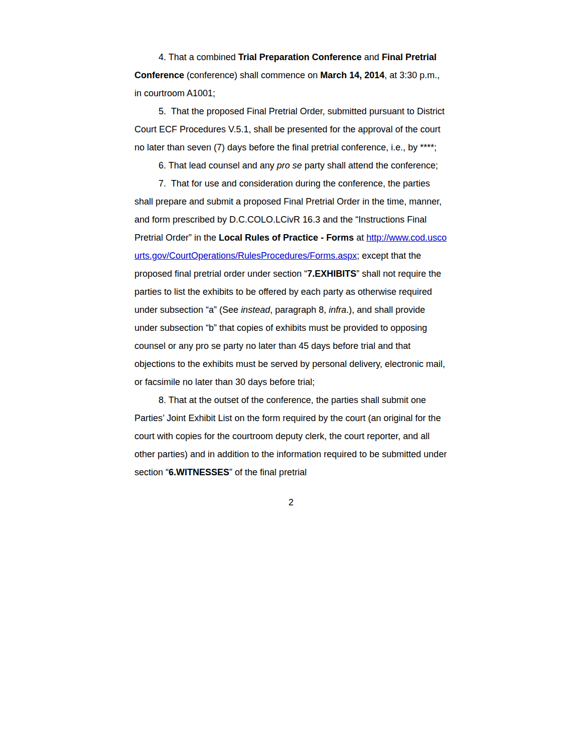4. That a combined Trial Preparation Conference and Final Pretrial Conference (conference) shall commence on March 14, 2014, at 3:30 p.m., in courtroom A1001;
5. That the proposed Final Pretrial Order, submitted pursuant to District Court ECF Procedures V.5.1, shall be presented for the approval of the court no later than seven (7) days before the final pretrial conference, i.e., by ****;
6. That lead counsel and any pro se party shall attend the conference;
7. That for use and consideration during the conference, the parties shall prepare and submit a proposed Final Pretrial Order in the time, manner, and form prescribed by D.C.COLO.LCivR 16.3 and the “Instructions Final Pretrial Order” in the Local Rules of Practice - Forms at http://www.cod.uscourts.gov/CourtOperations/RulesProcedures/Forms.aspx; except that the proposed final pretrial order under section “7.EXHIBITS” shall not require the parties to list the exhibits to be offered by each party as otherwise required under subsection “a” (See instead, paragraph 8, infra.), and shall provide under subsection “b” that copies of exhibits must be provided to opposing counsel or any pro se party no later than 45 days before trial and that objections to the exhibits must be served by personal delivery, electronic mail, or facsimile no later than 30 days before trial;
8. That at the outset of the conference, the parties shall submit one Parties’ Joint Exhibit List on the form required by the court (an original for the court with copies for the courtroom deputy clerk, the court reporter, and all other parties) and in addition to the information required to be submitted under section “6.WITNESSES” of the final pretrial
2